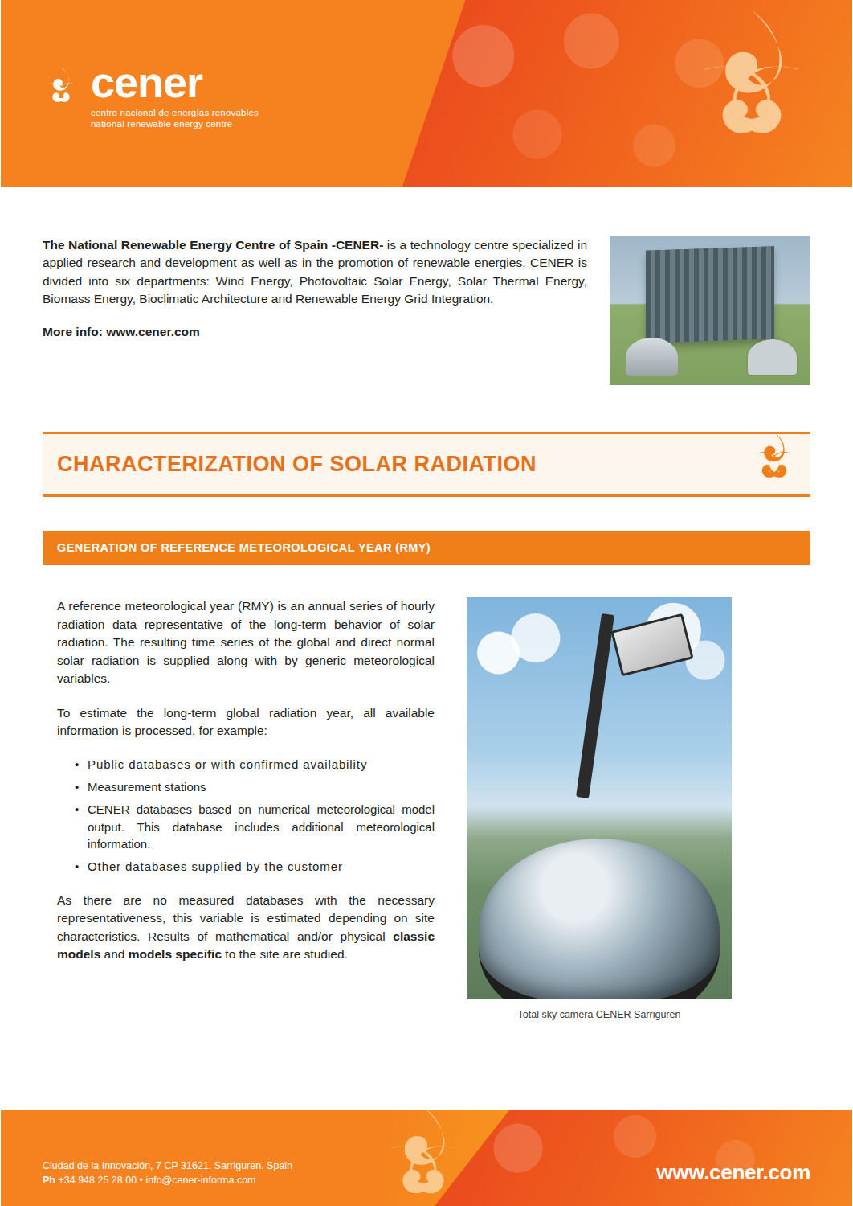cener
centro nacional de energías renovables
national renewable energy centre
The National Renewable Energy Centre of Spain -CENER- is a technology centre specialized in applied research and development as well as in the promotion of renewable energies. CENER is divided into six departments: Wind Energy, Photovoltaic Solar Energy, Solar Thermal Energy, Biomass Energy, Bioclimatic Architecture and Renewable Energy Grid Integration.
More info: www.cener.com
CHARACTERIZATION OF SOLAR RADIATION
GENERATION OF REFERENCE METEOROLOGICAL YEAR (RMY)
A reference meteorological year (RMY) is an annual series of hourly radiation data representative of the long-term behavior of solar radiation. The resulting time series of the global and direct normal solar radiation is supplied along with by generic meteorological variables.
To estimate the long-term global radiation year, all available information is processed, for example:
Public databases or with confirmed availability
Measurement stations
CENER databases based on numerical meteorological model output. This database includes additional meteorological information.
Other databases supplied by the customer
As there are no measured databases with the necessary representativeness, this variable is estimated depending on site characteristics. Results of mathematical and/or physical classic models and models specific to the site are studied.
Total sky camera CENER Sarriguren
Ciudad de la Innovación, 7 CP 31621. Sarriguren. Spain
Ph +34 948 25 28 00 • info@cener-informa.com
www.cener.com